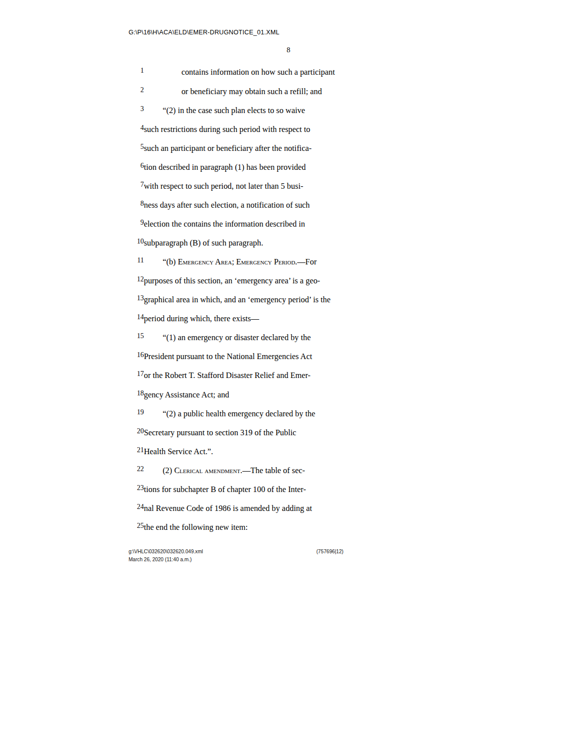G:\P\16\H\ACA\ELD\EMER-DRUGNOTICE_01.XML
8
| 1 | contains information on how such a participant |
| 2 | or beneficiary may obtain such a refill; and |
| 3 | “(2) in the case such plan elects to so waive |
| 4 | such restrictions during such period with respect to |
| 5 | such an participant or beneficiary after the notifica- |
| 6 | tion described in paragraph (1) has been provided |
| 7 | with respect to such period, not later than 5 busi- |
| 8 | ness days after such election, a notification of such |
| 9 | election the contains the information described in |
| 10 | subparagraph (B) of such paragraph. |
| 11 | “(b) Emergency Area; Emergency Period. —For |
| 12 | purposes of this section, an ‘emergency area’ is a geo- |
| 13 | graphical area in which, and an ‘emergency period’ is the |
| 14 | period during which, there exists— |
| 15 | “(1) an emergency or disaster declared by the |
| 16 | President pursuant to the National Emergencies Act |
| 17 | or the Robert T. Stafford Disaster Relief and Emer- |
| 18 | gency Assistance Act; and |
| 19 | “(2) a public health emergency declared by the |
| 20 | Secretary pursuant to section 319 of the Public |
| 21 | Health Service Act.”. |
| 22 | (2) Clerical amendment. —The table of sec- |
| 23 | tions for subchapter B of chapter 100 of the Inter- |
| 24 | nal Revenue Code of 1986 is amended by adding at |
| 25 | the end the following new item: |
g:\VHLC\032620\032620.049.xml (757696|12)
March 26, 2020 (11:40 a.m.)